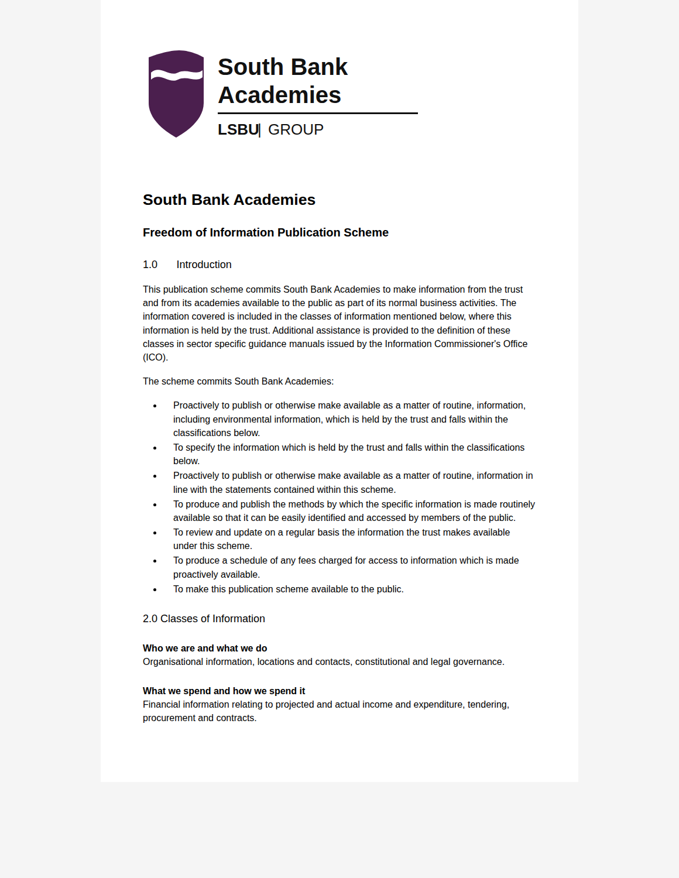South Bank Academies LSBU | GROUP
South Bank Academies
Freedom of Information Publication Scheme
1.0 Introduction
This publication scheme commits South Bank Academies to make information from the trust and from its academies available to the public as part of its normal business activities. The information covered is included in the classes of information mentioned below, where this information is held by the trust. Additional assistance is provided to the definition of these classes in sector specific guidance manuals issued by the Information Commissioner's Office (ICO).
The scheme commits South Bank Academies:
Proactively to publish or otherwise make available as a matter of routine, information, including environmental information, which is held by the trust and falls within the classifications below.
To specify the information which is held by the trust and falls within the classifications below.
Proactively to publish or otherwise make available as a matter of routine, information in line with the statements contained within this scheme.
To produce and publish the methods by which the specific information is made routinely available so that it can be easily identified and accessed by members of the public.
To review and update on a regular basis the information the trust makes available under this scheme.
To produce a schedule of any fees charged for access to information which is made proactively available.
To make this publication scheme available to the public.
2.0 Classes of Information
Who we are and what we do
Organisational information, locations and contacts, constitutional and legal governance.
What we spend and how we spend it
Financial information relating to projected and actual income and expenditure, tendering, procurement and contracts.